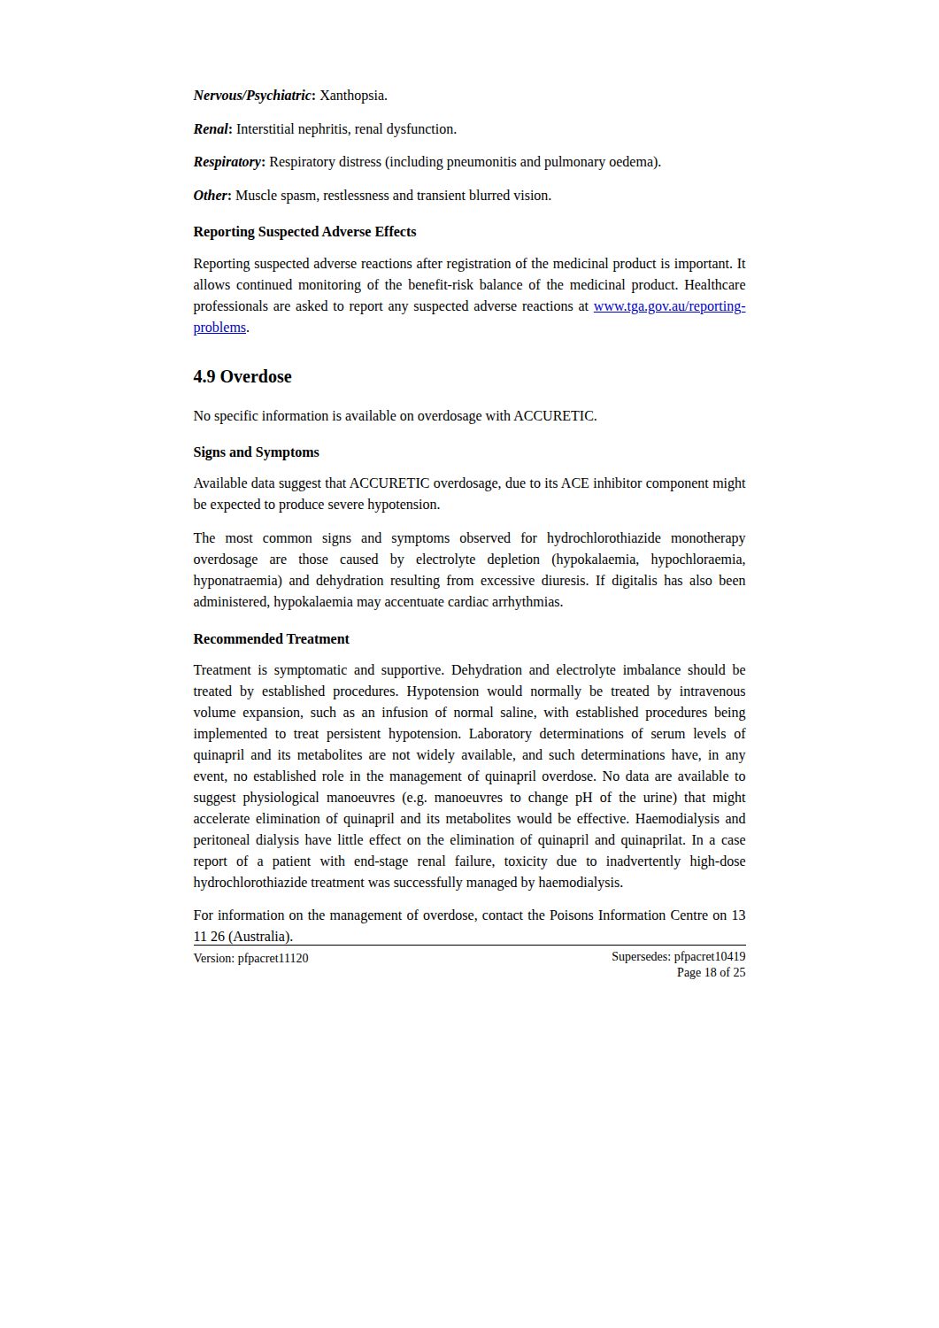Nervous/Psychiatric: Xanthopsia.
Renal: Interstitial nephritis, renal dysfunction.
Respiratory: Respiratory distress (including pneumonitis and pulmonary oedema).
Other: Muscle spasm, restlessness and transient blurred vision.
Reporting Suspected Adverse Effects
Reporting suspected adverse reactions after registration of the medicinal product is important. It allows continued monitoring of the benefit-risk balance of the medicinal product. Healthcare professionals are asked to report any suspected adverse reactions at www.tga.gov.au/reporting-problems.
4.9 Overdose
No specific information is available on overdosage with ACCURETIC.
Signs and Symptoms
Available data suggest that ACCURETIC overdosage, due to its ACE inhibitor component might be expected to produce severe hypotension.
The most common signs and symptoms observed for hydrochlorothiazide monotherapy overdosage are those caused by electrolyte depletion (hypokalaemia, hypochloraemia, hyponatraemia) and dehydration resulting from excessive diuresis. If digitalis has also been administered, hypokalaemia may accentuate cardiac arrhythmias.
Recommended Treatment
Treatment is symptomatic and supportive. Dehydration and electrolyte imbalance should be treated by established procedures. Hypotension would normally be treated by intravenous volume expansion, such as an infusion of normal saline, with established procedures being implemented to treat persistent hypotension. Laboratory determinations of serum levels of quinapril and its metabolites are not widely available, and such determinations have, in any event, no established role in the management of quinapril overdose. No data are available to suggest physiological manoeuvres (e.g. manoeuvres to change pH of the urine) that might accelerate elimination of quinapril and its metabolites would be effective. Haemodialysis and peritoneal dialysis have little effect on the elimination of quinapril and quinaprilat. In a case report of a patient with end-stage renal failure, toxicity due to inadvertently high-dose hydrochlorothiazide treatment was successfully managed by haemodialysis.
For information on the management of overdose, contact the Poisons Information Centre on 13 11 26 (Australia).
| Version: pfpacret11120 | Supersedes: pfpacret10419 Page 18 of 25 |